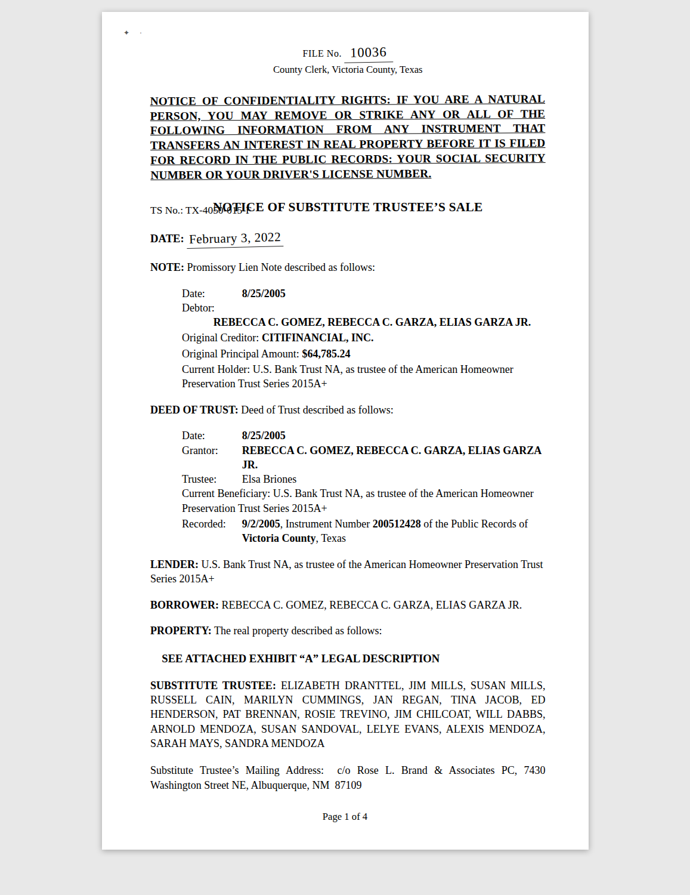✦ ·
FILE No. 10036
County Clerk, Victoria County, Texas
NOTICE OF CONFIDENTIALITY RIGHTS: IF YOU ARE A NATURAL PERSON, YOU MAY REMOVE OR STRIKE ANY OR ALL OF THE FOLLOWING INFORMATION FROM ANY INSTRUMENT THAT TRANSFERS AN INTEREST IN REAL PROPERTY BEFORE IT IS FILED FOR RECORD IN THE PUBLIC RECORDS: YOUR SOCIAL SECURITY NUMBER OR YOUR DRIVER'S LICENSE NUMBER.
NOTICE OF SUBSTITUTE TRUSTEE’S SALE
TS No.: TX-4050-015-F
DATE: February 3, 2022
NOTE: Promissory Lien Note described as follows:
Date: 8/25/2005
Debtor:
REBECCA C. GOMEZ, REBECCA C. GARZA, ELIAS GARZA JR.
Original Creditor: CITIFINANCIAL, INC.
Original Principal Amount: $64,785.24
Current Holder: U.S. Bank Trust NA, as trustee of the American Homeowner Preservation Trust Series 2015A+
DEED OF TRUST: Deed of Trust described as follows:
Date: 8/25/2005
Grantor: REBECCA C. GOMEZ, REBECCA C. GARZA, ELIAS GARZA JR.
Trustee: Elsa Briones
Current Beneficiary: U.S. Bank Trust NA, as trustee of the American Homeowner Preservation Trust Series 2015A+
Recorded: 9/2/2005, Instrument Number 200512428 of the Public Records of Victoria County, Texas
LENDER: U.S. Bank Trust NA, as trustee of the American Homeowner Preservation Trust Series 2015A+
BORROWER: REBECCA C. GOMEZ, REBECCA C. GARZA, ELIAS GARZA JR.
PROPERTY: The real property described as follows:
SEE ATTACHED EXHIBIT “A” LEGAL DESCRIPTION
SUBSTITUTE TRUSTEE: ELIZABETH DRANTTEL, JIM MILLS, SUSAN MILLS, RUSSELL CAIN, MARILYN CUMMINGS, JAN REGAN, TINA JACOB, ED HENDERSON, PAT BRENNAN, ROSIE TREVINO, JIM CHILCOAT, WILL DABBS, ARNOLD MENDOZA, SUSAN SANDOVAL, LELYE EVANS, ALEXIS MENDOZA, SARAH MAYS, SANDRA MENDOZA
Substitute Trustee’s Mailing Address: c/o Rose L. Brand & Associates PC, 7430 Washington Street NE, Albuquerque, NM 87109
Page 1 of 4